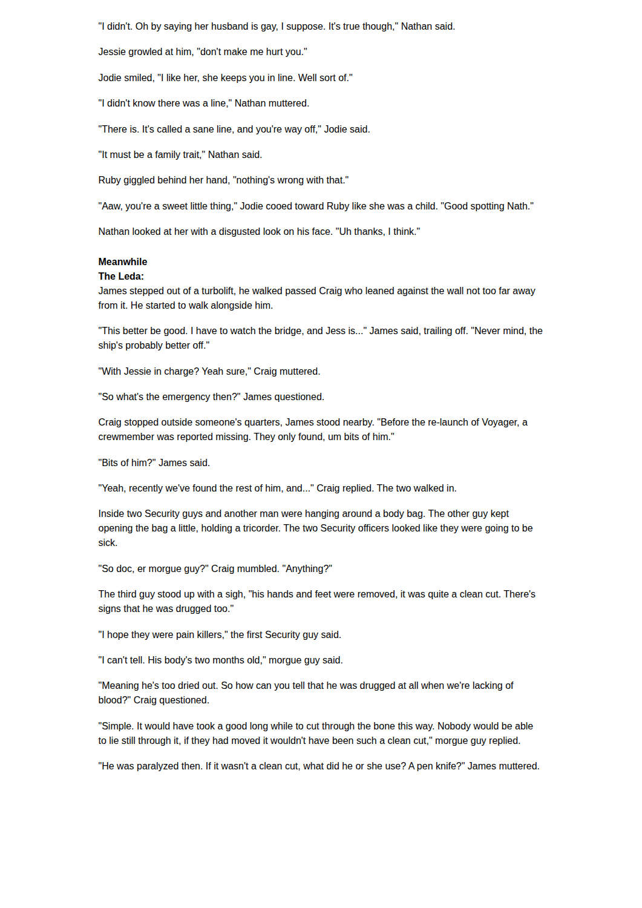"I didn't. Oh by saying her husband is gay, I suppose. It's true though," Nathan said.
Jessie growled at him, "don't make me hurt you."
Jodie smiled, "I like her, she keeps you in line. Well sort of."
"I didn't know there was a line," Nathan muttered.
"There is. It's called a sane line, and you're way off," Jodie said.
"It must be a family trait," Nathan said.
Ruby giggled behind her hand, "nothing's wrong with that."
"Aaw, you're a sweet little thing," Jodie cooed toward Ruby like she was a child. "Good spotting Nath."
Nathan looked at her with a disgusted look on his face. "Uh thanks, I think."
Meanwhile
The Leda:
James stepped out of a turbolift, he walked passed Craig who leaned against the wall not too far away from it. He started to walk alongside him.
"This better be good. I have to watch the bridge, and Jess is..." James said, trailing off. "Never mind, the ship's probably better off."
"With Jessie in charge? Yeah sure," Craig muttered.
"So what's the emergency then?" James questioned.
Craig stopped outside someone's quarters, James stood nearby. "Before the re-launch of Voyager, a crewmember was reported missing. They only found, um bits of him."
"Bits of him?" James said.
"Yeah, recently we've found the rest of him, and..." Craig replied. The two walked in.
Inside two Security guys and another man were hanging around a body bag. The other guy kept opening the bag a little, holding a tricorder. The two Security officers looked like they were going to be sick.
"So doc, er morgue guy?" Craig mumbled. "Anything?"
The third guy stood up with a sigh, "his hands and feet were removed, it was quite a clean cut. There's signs that he was drugged too."
"I hope they were pain killers," the first Security guy said.
"I can't tell. His body's two months old," morgue guy said.
"Meaning he's too dried out. So how can you tell that he was drugged at all when we're lacking of blood?" Craig questioned.
"Simple. It would have took a good long while to cut through the bone this way. Nobody would be able to lie still through it, if they had moved it wouldn't have been such a clean cut," morgue guy replied.
"He was paralyzed then. If it wasn't a clean cut, what did he or she use? A pen knife?" James muttered.